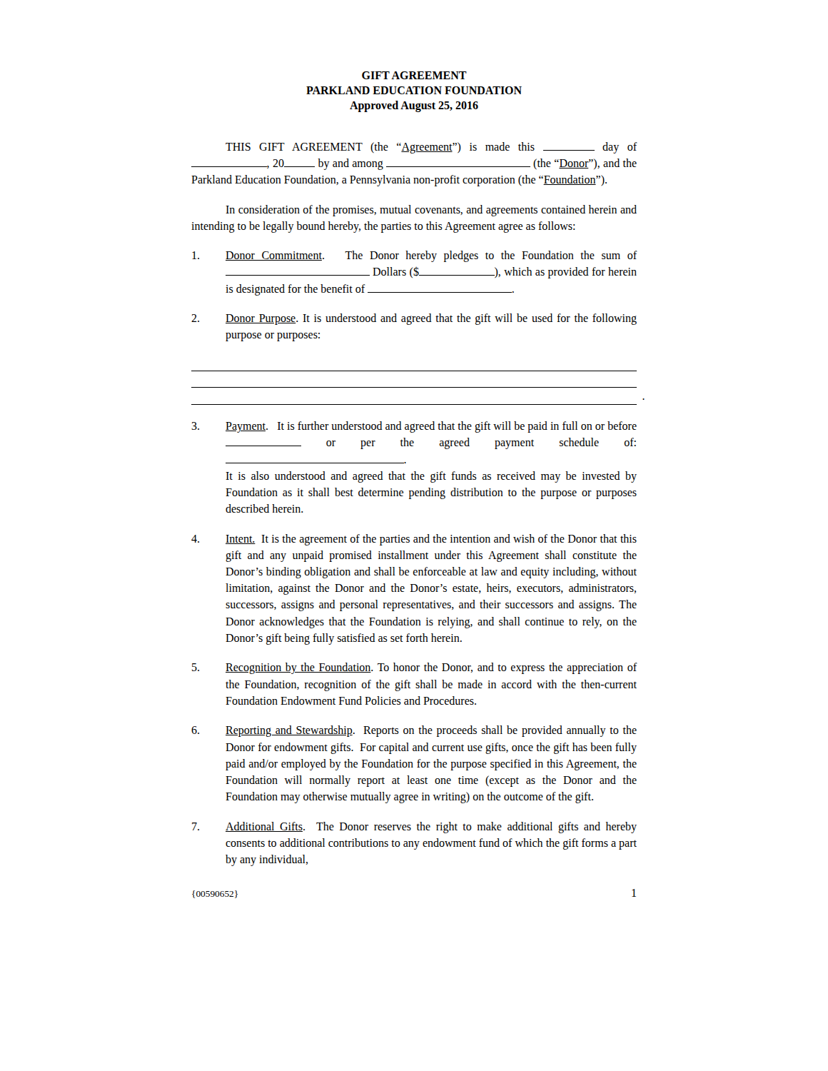GIFT AGREEMENT PARKLAND EDUCATION FOUNDATION Approved August 25, 2016
THIS GIFT AGREEMENT (the “Agreement”) is made this day of , 20 by and among (the “Donor”), and the Parkland Education Foundation, a Pennsylvania non-profit corporation (the “Foundation”).
In consideration of the promises, mutual covenants, and agreements contained herein and intending to be legally bound hereby, the parties to this Agreement agree as follows:
1.
Donor Commitment. The Donor hereby pledges to the Foundation the sum of Dollars ($ ), which as provided for herein is designated for the benefit of .
2.
Donor Purpose. It is understood and agreed that the gift will be used for the following purpose or purposes:
3.
Payment. It is further understood and agreed that the gift will be paid in full on or before or per the agreed payment schedule of: .
It is also understood and agreed that the gift funds as received may be invested by Foundation as it shall best determine pending distribution to the purpose or purposes described herein.
4.
Intent. It is the agreement of the parties and the intention and wish of the Donor that this gift and any unpaid promised installment under this Agreement shall constitute the Donor’s binding obligation and shall be enforceable at law and equity including, without limitation, against the Donor and the Donor’s estate, heirs, executors, administrators, successors, assigns and personal representatives, and their successors and assigns. The Donor acknowledges that the Foundation is relying, and shall continue to rely, on the Donor’s gift being fully satisfied as set forth herein.
5.
Recognition by the Foundation. To honor the Donor, and to express the appreciation of the Foundation, recognition of the gift shall be made in accord with the then-current Foundation Endowment Fund Policies and Procedures.
6.
Reporting and Stewardship. Reports on the proceeds shall be provided annually to the Donor for endowment gifts. For capital and current use gifts, once the gift has been fully paid and/or employed by the Foundation for the purpose specified in this Agreement, the Foundation will normally report at least one time (except as the Donor and the Foundation may otherwise mutually agree in writing) on the outcome of the gift.
7.
Additional Gifts. The Donor reserves the right to make additional gifts and hereby consents to additional contributions to any endowment fund of which the gift forms a part by any individual,
{00590652} 1